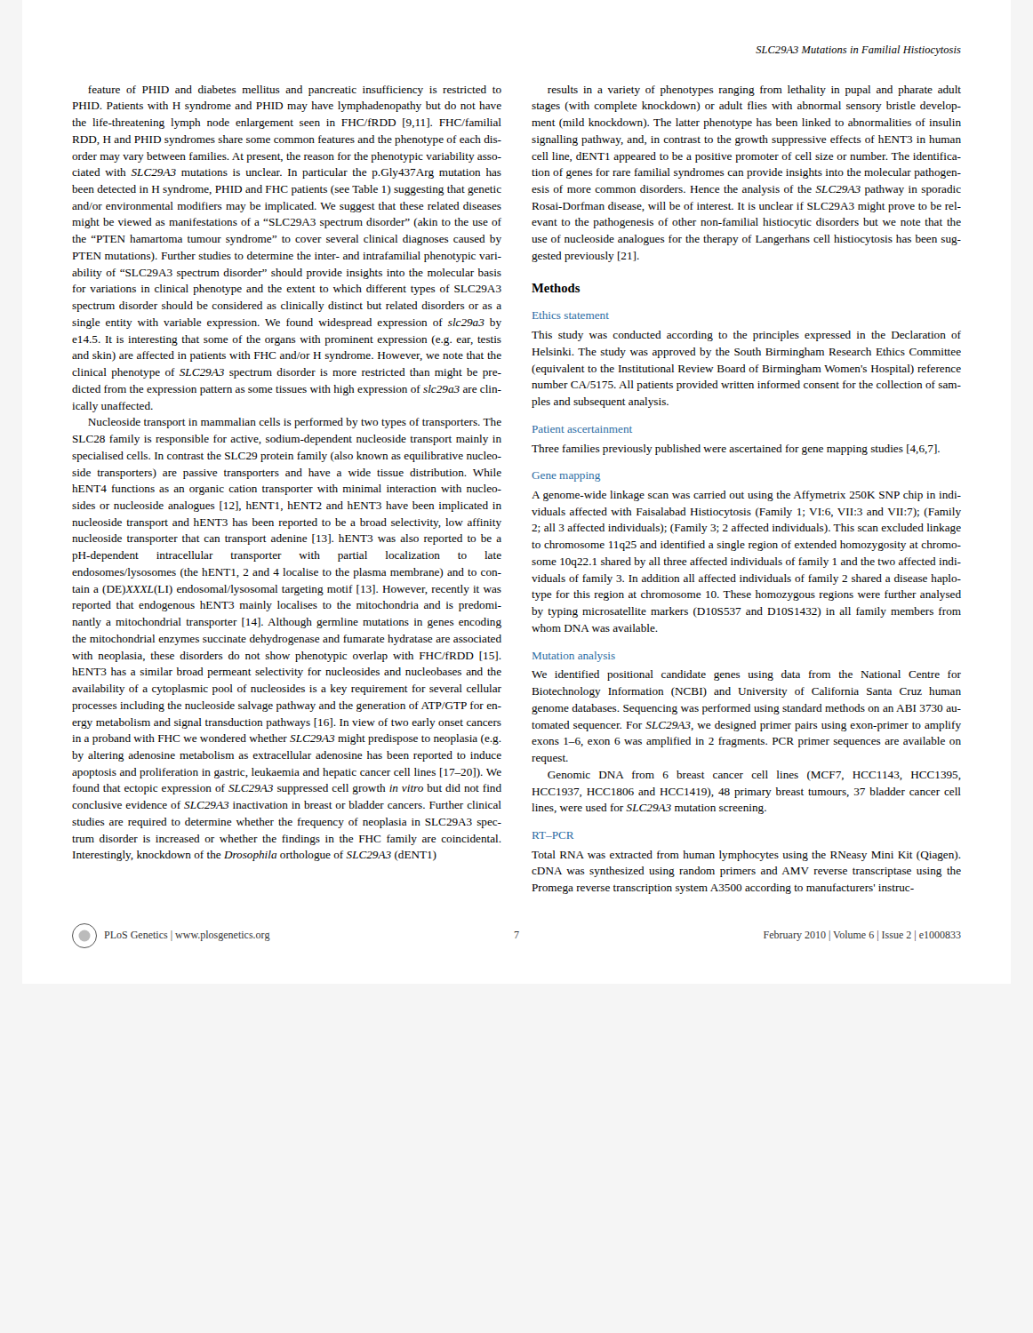SLC29A3 Mutations in Familial Histiocytosis
feature of PHID and diabetes mellitus and pancreatic insufficiency is restricted to PHID. Patients with H syndrome and PHID may have lymphadenopathy but do not have the life-threatening lymph node enlargement seen in FHC/fRDD [9,11]. FHC/familial RDD, H and PHID syndromes share some common features and the phenotype of each disorder may vary between families. At present, the reason for the phenotypic variability associated with SLC29A3 mutations is unclear. In particular the p.Gly437Arg mutation has been detected in H syndrome, PHID and FHC patients (see Table 1) suggesting that genetic and/or environmental modifiers may be implicated. We suggest that these related diseases might be viewed as manifestations of a “SLC29A3 spectrum disorder” (akin to the use of the “PTEN hamartoma tumour syndrome” to cover several clinical diagnoses caused by PTEN mutations). Further studies to determine the inter- and intrafamilial phenotypic variability of “SLC29A3 spectrum disorder” should provide insights into the molecular basis for variations in clinical phenotype and the extent to which different types of SLC29A3 spectrum disorder should be considered as clinically distinct but related disorders or as a single entity with variable expression. We found widespread expression of slc29a3 by e14.5. It is interesting that some of the organs with prominent expression (e.g. ear, testis and skin) are affected in patients with FHC and/or H syndrome. However, we note that the clinical phenotype of SLC29A3 spectrum disorder is more restricted than might be predicted from the expression pattern as some tissues with high expression of slc29a3 are clinically unaffected.
Nucleoside transport in mammalian cells is performed by two types of transporters. The SLC28 family is responsible for active, sodium-dependent nucleoside transport mainly in specialised cells. In contrast the SLC29 protein family (also known as equilibrative nucleoside transporters) are passive transporters and have a wide tissue distribution. While hENT4 functions as an organic cation transporter with minimal interaction with nucleosides or nucleoside analogues [12], hENT1, hENT2 and hENT3 have been implicated in nucleoside transport and hENT3 has been reported to be a broad selectivity, low affinity nucleoside transporter that can transport adenine [13]. hENT3 was also reported to be a pH-dependent intracellular transporter with partial localization to late endosomes/lysosomes (the hENT1, 2 and 4 localise to the plasma membrane) and to contain a (DE)XXXL(LI) endosomal/lysosomal targeting motif [13]. However, recently it was reported that endogenous hENT3 mainly localises to the mitochondria and is predominantly a mitochondrial transporter [14]. Although germline mutations in genes encoding the mitochondrial enzymes succinate dehydrogenase and fumarate hydratase are associated with neoplasia, these disorders do not show phenotypic overlap with FHC/fRDD [15]. hENT3 has a similar broad permeant selectivity for nucleosides and nucleobases and the availability of a cytoplasmic pool of nucleosides is a key requirement for several cellular processes including the nucleoside salvage pathway and the generation of ATP/GTP for energy metabolism and signal transduction pathways [16]. In view of two early onset cancers in a proband with FHC we wondered whether SLC29A3 might predispose to neoplasia (e.g. by altering adenosine metabolism as extracellular adenosine has been reported to induce apoptosis and proliferation in gastric, leukaemia and hepatic cancer cell lines [17–20]). We found that ectopic expression of SLC29A3 suppressed cell growth in vitro but did not find conclusive evidence of SLC29A3 inactivation in breast or bladder cancers. Further clinical studies are required to determine whether the frequency of neoplasia in SLC29A3 spectrum disorder is increased or whether the findings in the FHC family are coincidental. Interestingly, knockdown of the Drosophila orthologue of SLC29A3 (dENT1)
results in a variety of phenotypes ranging from lethality in pupal and pharate adult stages (with complete knockdown) or adult flies with abnormal sensory bristle development (mild knockdown). The latter phenotype has been linked to abnormalities of insulin signalling pathway, and, in contrast to the growth suppressive effects of hENT3 in human cell line, dENT1 appeared to be a positive promoter of cell size or number. The identification of genes for rare familial syndromes can provide insights into the molecular pathogenesis of more common disorders. Hence the analysis of the SLC29A3 pathway in sporadic Rosai-Dorfman disease, will be of interest. It is unclear if SLC29A3 might prove to be relevant to the pathogenesis of other non-familial histiocytic disorders but we note that the use of nucleoside analogues for the therapy of Langerhans cell histiocytosis has been suggested previously [21].
Methods
Ethics statement
This study was conducted according to the principles expressed in the Declaration of Helsinki. The study was approved by the South Birmingham Research Ethics Committee (equivalent to the Institutional Review Board of Birmingham Women's Hospital) reference number CA/5175. All patients provided written informed consent for the collection of samples and subsequent analysis.
Patient ascertainment
Three families previously published were ascertained for gene mapping studies [4,6,7].
Gene mapping
A genome-wide linkage scan was carried out using the Affymetrix 250K SNP chip in individuals affected with Faisalabad Histiocytosis (Family 1; VI:6, VII:3 and VII:7); (Family 2; all 3 affected individuals); (Family 3; 2 affected individuals). This scan excluded linkage to chromosome 11q25 and identified a single region of extended homozygosity at chromosome 10q22.1 shared by all three affected individuals of family 1 and the two affected individuals of family 3. In addition all affected individuals of family 2 shared a disease haplotype for this region at chromosome 10. These homozygous regions were further analysed by typing microsatellite markers (D10S537 and D10S1432) in all family members from whom DNA was available.
Mutation analysis
We identified positional candidate genes using data from the National Centre for Biotechnology Information (NCBI) and University of California Santa Cruz human genome databases. Sequencing was performed using standard methods on an ABI 3730 automated sequencer. For SLC29A3, we designed primer pairs using exon-primer to amplify exons 1–6, exon 6 was amplified in 2 fragments. PCR primer sequences are available on request.
Genomic DNA from 6 breast cancer cell lines (MCF7, HCC1143, HCC1395, HCC1937, HCC1806 and HCC1419), 48 primary breast tumours, 37 bladder cancer cell lines, were used for SLC29A3 mutation screening.
RT–PCR
Total RNA was extracted from human lymphocytes using the RNeasy Mini Kit (Qiagen). cDNA was synthesized using random primers and AMV reverse transcriptase using the Promega reverse transcription system A3500 according to manufacturers' instruc-
PLoS Genetics | www.plosgenetics.org
7
February 2010 | Volume 6 | Issue 2 | e1000833